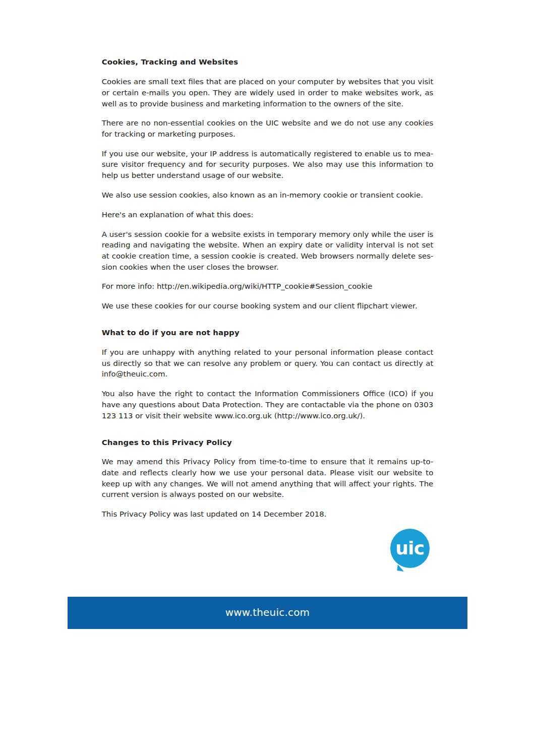Cookies, Tracking and Websites
Cookies are small text files that are placed on your computer by websites that you visit or certain e-mails you open. They are widely used in order to make websites work, as well as to provide business and marketing information to the owners of the site.
There are no non-essential cookies on the UIC website and we do not use any cookies for tracking or marketing purposes.
If you use our website, your IP address is automatically registered to enable us to measure visitor frequency and for security purposes. We also may use this information to help us better understand usage of our website.
We also use session cookies, also known as an in-memory cookie or transient cookie.
Here's an explanation of what this does:
A user's session cookie for a website exists in temporary memory only while the user is reading and navigating the website. When an expiry date or validity interval is not set at cookie creation time, a session cookie is created. Web browsers normally delete session cookies when the user closes the browser.
For more info: http://en.wikipedia.org/wiki/HTTP_cookie#Session_cookie
We use these cookies for our course booking system and our client flipchart viewer.
What to do if you are not happy
If you are unhappy with anything related to your personal information please contact us directly so that we can resolve any problem or query. You can contact us directly at info@theuic.com.
You also have the right to contact the Information Commissioners Office (ICO) if you have any questions about Data Protection. They are contactable via the phone on 0303 123 113 or visit their website www.ico.org.uk (http://www.ico.org.uk/).
Changes to this Privacy Policy
We may amend this Privacy Policy from time-to-time to ensure that it remains up-to-date and reflects clearly how we use your personal data. Please visit our website to keep up with any changes. We will not amend anything that will affect your rights. The current version is always posted on our website.
This Privacy Policy was last updated on 14 December 2018.
uic
www.theuic.com